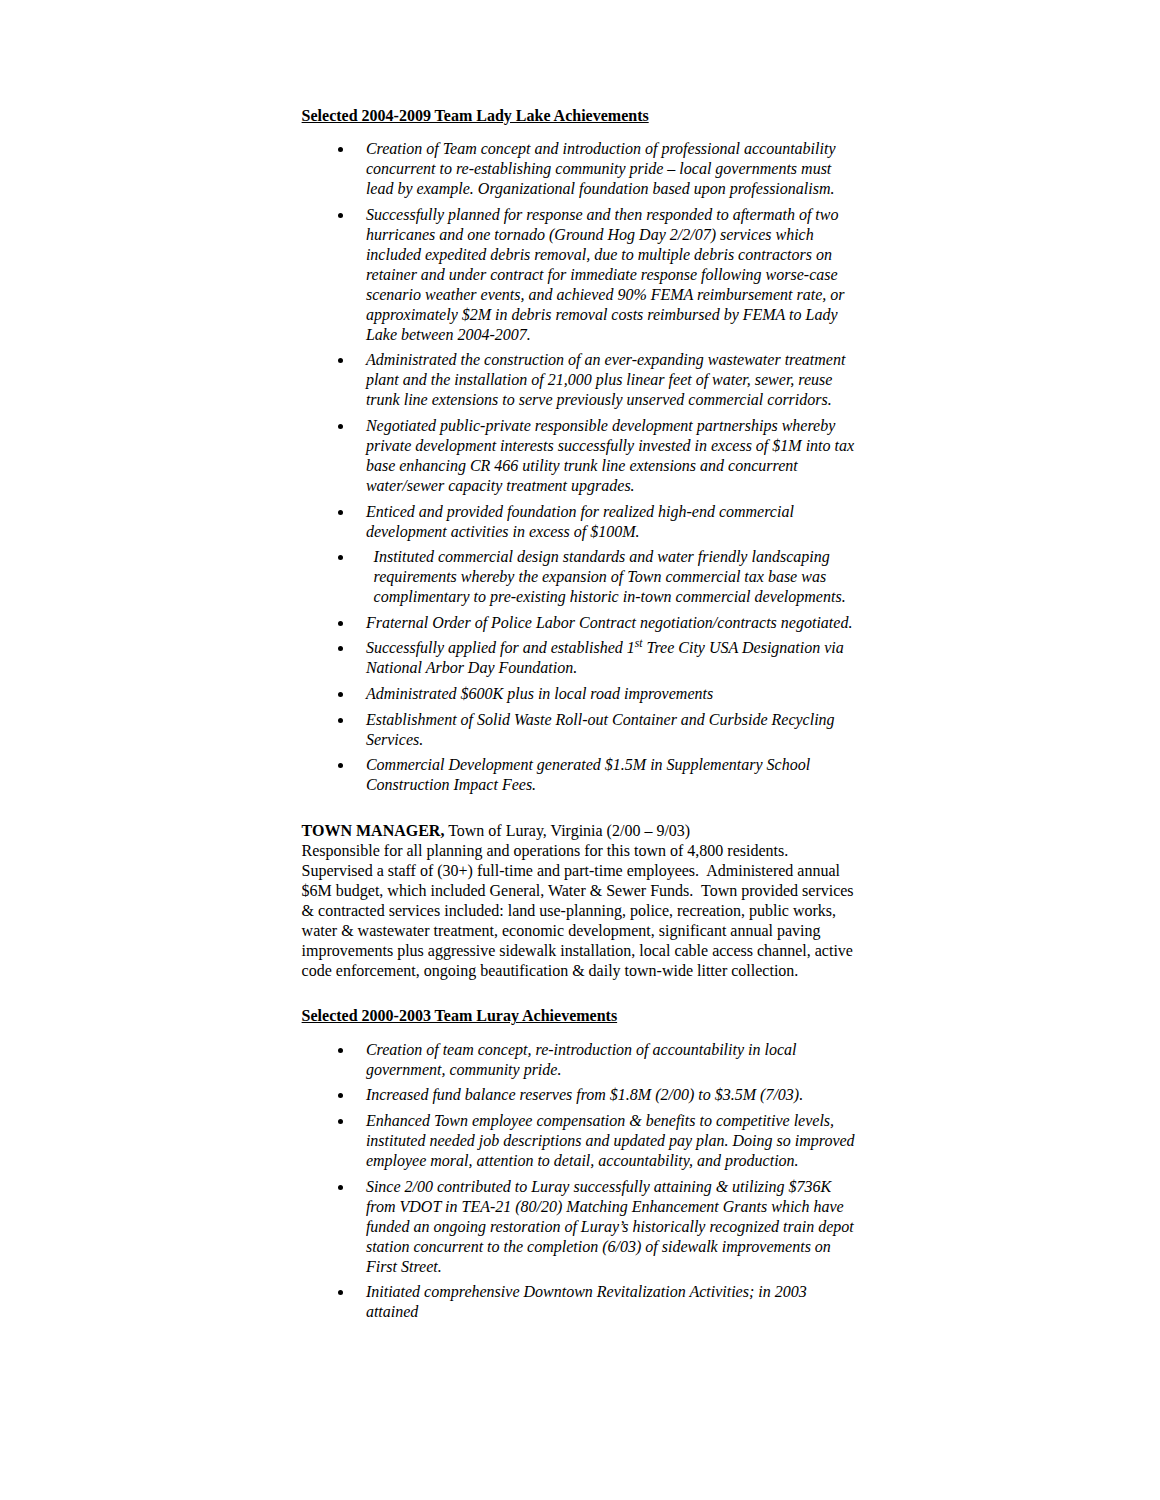Selected 2004-2009 Team Lady Lake Achievements
Creation of Team concept and introduction of professional accountability concurrent to re-establishing community pride – local governments must lead by example. Organizational foundation based upon professionalism.
Successfully planned for response and then responded to aftermath of two hurricanes and one tornado (Ground Hog Day 2/2/07) services which included expedited debris removal, due to multiple debris contractors on retainer and under contract for immediate response following worse-case scenario weather events, and achieved 90% FEMA reimbursement rate, or approximately $2M in debris removal costs reimbursed by FEMA to Lady Lake between 2004-2007.
Administrated the construction of an ever-expanding wastewater treatment plant and the installation of 21,000 plus linear feet of water, sewer, reuse trunk line extensions to serve previously unserved commercial corridors.
Negotiated public-private responsible development partnerships whereby private development interests successfully invested in excess of $1M into tax base enhancing CR 466 utility trunk line extensions and concurrent water/sewer capacity treatment upgrades.
Enticed and provided foundation for realized high-end commercial development activities in excess of $100M.
Instituted commercial design standards and water friendly landscaping requirements whereby the expansion of Town commercial tax base was complimentary to pre-existing historic in-town commercial developments.
Fraternal Order of Police Labor Contract negotiation/contracts negotiated.
Successfully applied for and established 1st Tree City USA Designation via National Arbor Day Foundation.
Administrated $600K plus in local road improvements
Establishment of Solid Waste Roll-out Container and Curbside Recycling Services.
Commercial Development generated $1.5M in Supplementary School Construction Impact Fees.
TOWN MANAGER, Town of Luray, Virginia (2/00 – 9/03)
Responsible for all planning and operations for this town of 4,800 residents. Supervised a staff of (30+) full-time and part-time employees. Administered annual $6M budget, which included General, Water & Sewer Funds. Town provided services & contracted services included: land use-planning, police, recreation, public works, water & wastewater treatment, economic development, significant annual paving improvements plus aggressive sidewalk installation, local cable access channel, active code enforcement, ongoing beautification & daily town-wide litter collection.
Selected 2000-2003 Team Luray Achievements
Creation of team concept, re-introduction of accountability in local government, community pride.
Increased fund balance reserves from $1.8M (2/00) to $3.5M (7/03).
Enhanced Town employee compensation & benefits to competitive levels, instituted needed job descriptions and updated pay plan. Doing so improved employee moral, attention to detail, accountability, and production.
Since 2/00 contributed to Luray successfully attaining & utilizing $736K from VDOT in TEA-21 (80/20) Matching Enhancement Grants which have funded an ongoing restoration of Luray’s historically recognized train depot station concurrent to the completion (6/03) of sidewalk improvements on First Street.
Initiated comprehensive Downtown Revitalization Activities; in 2003 attained